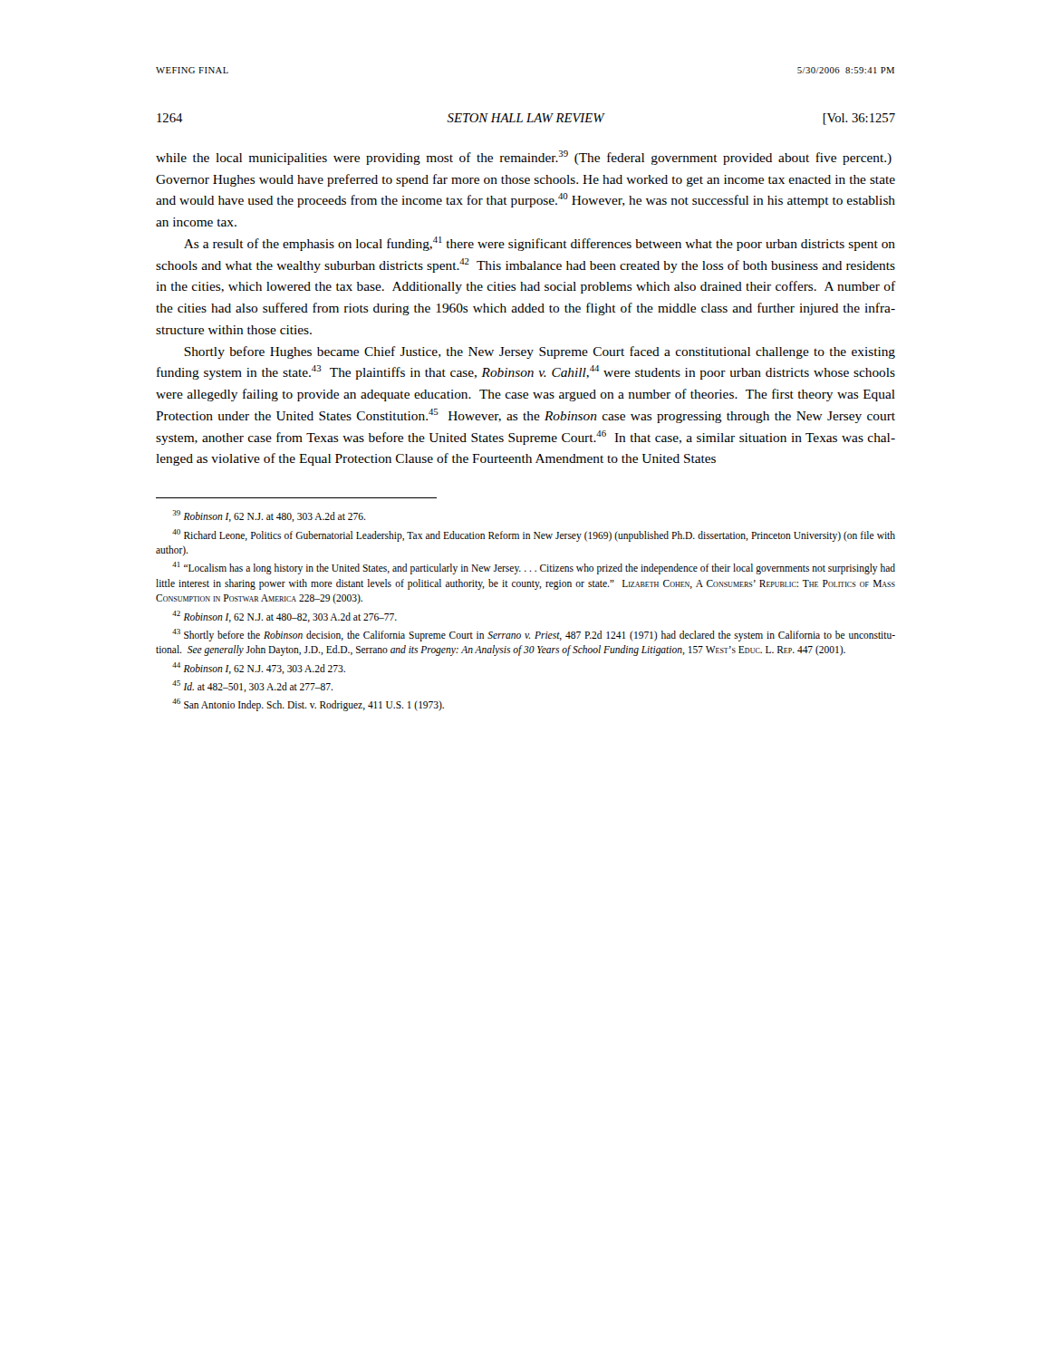Wefing Final 5/30/2006 8:59:41 PM
1264 SETON HALL LAW REVIEW [Vol. 36:1257
while the local municipalities were providing most of the remainder.39 (The federal government provided about five percent.) Governor Hughes would have preferred to spend far more on those schools. He had worked to get an income tax enacted in the state and would have used the proceeds from the income tax for that purpose.40 However, he was not successful in his attempt to establish an income tax.
As a result of the emphasis on local funding,41 there were significant differences between what the poor urban districts spent on schools and what the wealthy suburban districts spent.42 This imbalance had been created by the loss of both business and residents in the cities, which lowered the tax base. Additionally the cities had social problems which also drained their coffers. A number of the cities had also suffered from riots during the 1960s which added to the flight of the middle class and further injured the infrastructure within those cities.
Shortly before Hughes became Chief Justice, the New Jersey Supreme Court faced a constitutional challenge to the existing funding system in the state.43 The plaintiffs in that case, Robinson v. Cahill,44 were students in poor urban districts whose schools were allegedly failing to provide an adequate education. The case was argued on a number of theories. The first theory was Equal Protection under the United States Constitution.45 However, as the Robinson case was progressing through the New Jersey court system, another case from Texas was before the United States Supreme Court.46 In that case, a similar situation in Texas was challenged as violative of the Equal Protection Clause of the Fourteenth Amendment to the United States
39 Robinson I, 62 N.J. at 480, 303 A.2d at 276.
40 Richard Leone, Politics of Gubernatorial Leadership, Tax and Education Reform in New Jersey (1969) (unpublished Ph.D. dissertation, Princeton University) (on file with author).
41“Localism has a long history in the United States, and particularly in New Jersey. . . . Citizens who prized the independence of their local governments not surprisingly had little interest in sharing power with more distant levels of political authority, be it county, region or state.” Lizabeth Cohen, A Consumers’ Republic: The Politics of Mass Consumption in Postwar America 228–29 (2003).
42 Robinson I, 62 N.J. at 480–82, 303 A.2d at 276–77.
43 Shortly before the Robinson decision, the California Supreme Court in Serrano v. Priest, 487 P.2d 1241 (1971) had declared the system in California to be unconstitutional. See generally John Dayton, J.D., Ed.D., Serrano and its Progeny: An Analysis of 30 Years of School Funding Litigation, 157 West’s Educ. L. Rep. 447 (2001).
44 Robinson I, 62 N.J. 473, 303 A.2d 273.
45 Id. at 482–501, 303 A.2d at 277–87.
46 San Antonio Indep. Sch. Dist. v. Rodriguez, 411 U.S. 1 (1973).